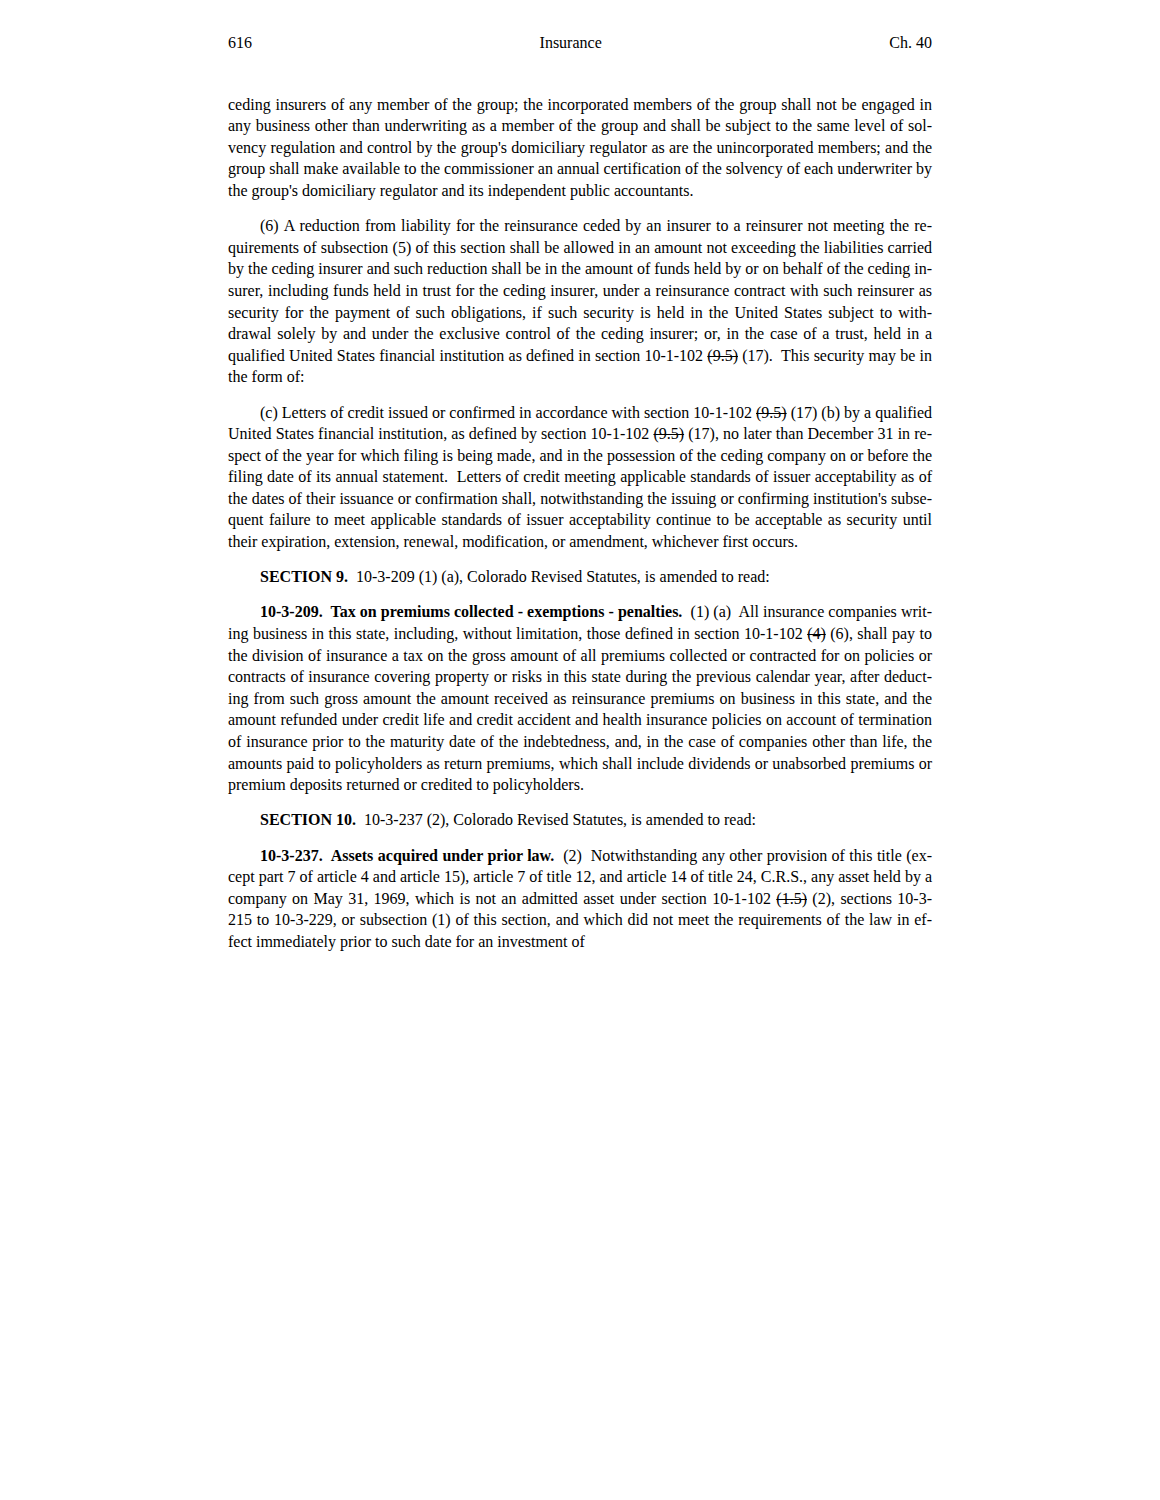616 Insurance Ch. 40
ceding insurers of any member of the group; the incorporated members of the group shall not be engaged in any business other than underwriting as a member of the group and shall be subject to the same level of solvency regulation and control by the group's domiciliary regulator as are the unincorporated members; and the group shall make available to the commissioner an annual certification of the solvency of each underwriter by the group's domiciliary regulator and its independent public accountants.
(6) A reduction from liability for the reinsurance ceded by an insurer to a reinsurer not meeting the requirements of subsection (5) of this section shall be allowed in an amount not exceeding the liabilities carried by the ceding insurer and such reduction shall be in the amount of funds held by or on behalf of the ceding insurer, including funds held in trust for the ceding insurer, under a reinsurance contract with such reinsurer as security for the payment of such obligations, if such security is held in the United States subject to withdrawal solely by and under the exclusive control of the ceding insurer; or, in the case of a trust, held in a qualified United States financial institution as defined in section 10-1-102 (9.5) (17). This security may be in the form of:
(c) Letters of credit issued or confirmed in accordance with section 10-1-102 (9.5) (17) (b) by a qualified United States financial institution, as defined by section 10-1-102 (9.5) (17), no later than December 31 in respect of the year for which filing is being made, and in the possession of the ceding company on or before the filing date of its annual statement. Letters of credit meeting applicable standards of issuer acceptability as of the dates of their issuance or confirmation shall, notwithstanding the issuing or confirming institution's subsequent failure to meet applicable standards of issuer acceptability continue to be acceptable as security until their expiration, extension, renewal, modification, or amendment, whichever first occurs.
SECTION 9. 10-3-209 (1) (a), Colorado Revised Statutes, is amended to read:
10-3-209. Tax on premiums collected - exemptions - penalties. (1) (a) All insurance companies writing business in this state, including, without limitation, those defined in section 10-1-102 (4) (6), shall pay to the division of insurance a tax on the gross amount of all premiums collected or contracted for on policies or contracts of insurance covering property or risks in this state during the previous calendar year, after deducting from such gross amount the amount received as reinsurance premiums on business in this state, and the amount refunded under credit life and credit accident and health insurance policies on account of termination of insurance prior to the maturity date of the indebtedness, and, in the case of companies other than life, the amounts paid to policyholders as return premiums, which shall include dividends or unabsorbed premiums or premium deposits returned or credited to policyholders.
SECTION 10. 10-3-237 (2), Colorado Revised Statutes, is amended to read:
10-3-237. Assets acquired under prior law. (2) Notwithstanding any other provision of this title (except part 7 of article 4 and article 15), article 7 of title 12, and article 14 of title 24, C.R.S., any asset held by a company on May 31, 1969, which is not an admitted asset under section 10-1-102 (1.5) (2), sections 10-3-215 to 10-3-229, or subsection (1) of this section, and which did not meet the requirements of the law in effect immediately prior to such date for an investment of